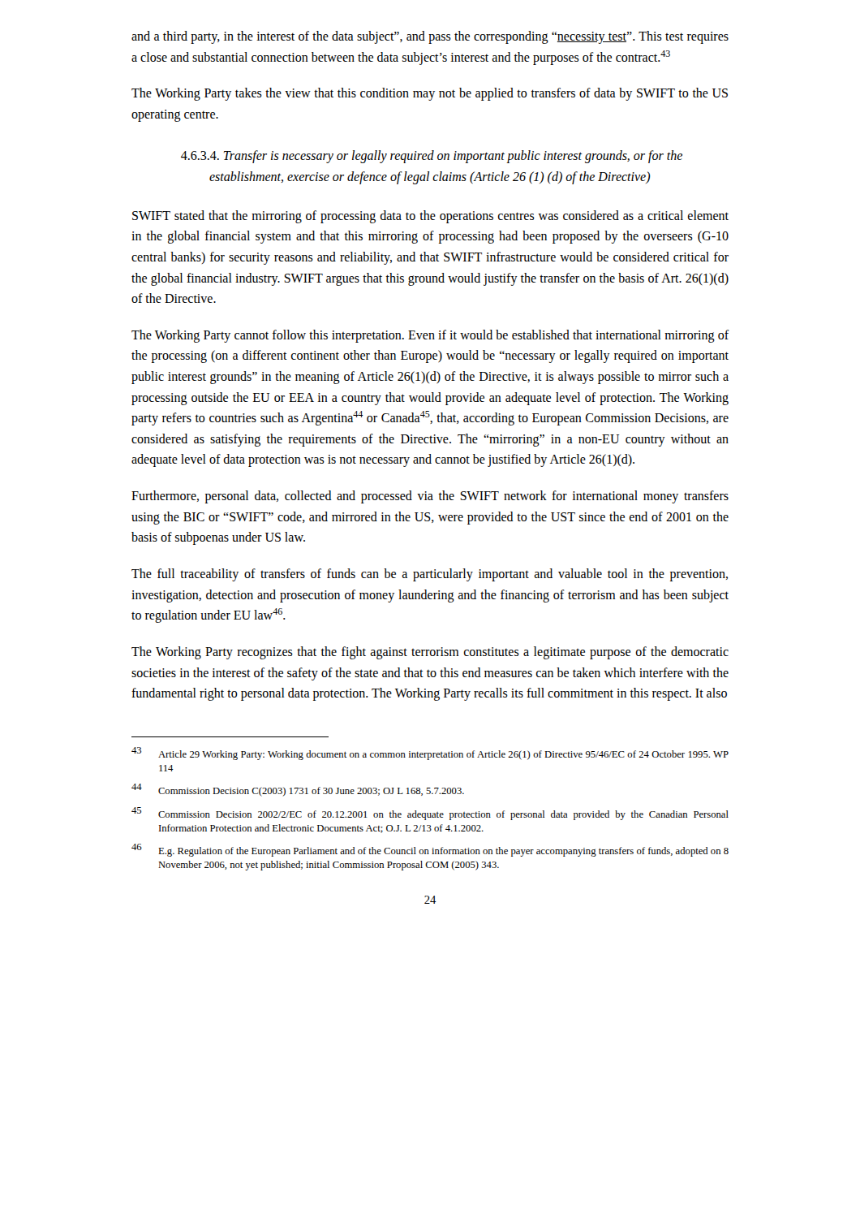and a third party, in the interest of the data subject”, and pass the corresponding “necessity test”. This test requires a close and substantial connection between the data subject’s interest and the purposes of the contract.43
The Working Party takes the view that this condition may not be applied to transfers of data by SWIFT to the US operating centre.
4.6.3.4. Transfer is necessary or legally required on important public interest grounds, or for the establishment, exercise or defence of legal claims (Article 26 (1) (d) of the Directive)
SWIFT stated that the mirroring of processing data to the operations centres was considered as a critical element in the global financial system and that this mirroring of processing had been proposed by the overseers (G-10 central banks) for security reasons and reliability, and that SWIFT infrastructure would be considered critical for the global financial industry. SWIFT argues that this ground would justify the transfer on the basis of Art. 26(1)(d) of the Directive.
The Working Party cannot follow this interpretation. Even if it would be established that international mirroring of the processing (on a different continent other than Europe) would be “necessary or legally required on important public interest grounds” in the meaning of Article 26(1)(d) of the Directive, it is always possible to mirror such a processing outside the EU or EEA in a country that would provide an adequate level of protection. The Working party refers to countries such as Argentina44 or Canada45, that, according to European Commission Decisions, are considered as satisfying the requirements of the Directive. The “mirroring” in a non-EU country without an adequate level of data protection was is not necessary and cannot be justified by Article 26(1)(d).
Furthermore, personal data, collected and processed via the SWIFT network for international money transfers using the BIC or “SWIFT” code, and mirrored in the US, were provided to the UST since the end of 2001 on the basis of subpoenas under US law.
The full traceability of transfers of funds can be a particularly important and valuable tool in the prevention, investigation, detection and prosecution of money laundering and the financing of terrorism and has been subject to regulation under EU law46.
The Working Party recognizes that the fight against terrorism constitutes a legitimate purpose of the democratic societies in the interest of the safety of the state and that to this end measures can be taken which interfere with the fundamental right to personal data protection. The Working Party recalls its full commitment in this respect. It also
43 Article 29 Working Party: Working document on a common interpretation of Article 26(1) of Directive 95/46/EC of 24 October 1995. WP 114
44 Commission Decision C(2003) 1731 of 30 June 2003; OJ L 168, 5.7.2003.
45 Commission Decision 2002/2/EC of 20.12.2001 on the adequate protection of personal data provided by the Canadian Personal Information Protection and Electronic Documents Act; O.J. L 2/13 of 4.1.2002.
46 E.g. Regulation of the European Parliament and of the Council on information on the payer accompanying transfers of funds, adopted on 8 November 2006, not yet published; initial Commission Proposal COM (2005) 343.
24